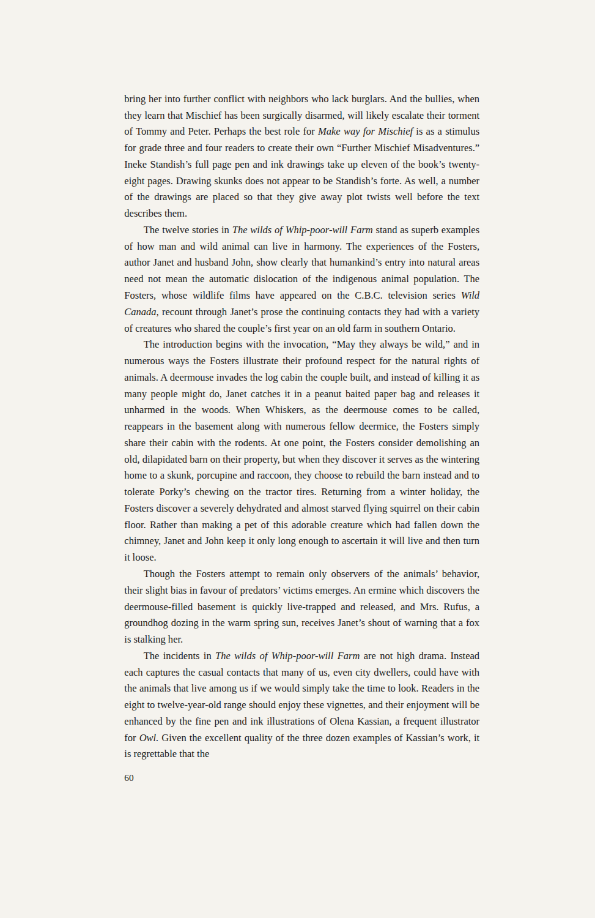bring her into further conflict with neighbors who lack burglars. And the bullies, when they learn that Mischief has been surgically disarmed, will likely escalate their torment of Tommy and Peter. Perhaps the best role for Make way for Mischief is as a stimulus for grade three and four readers to create their own “Further Mischief Misadventures.” Ineke Standish’s full page pen and ink drawings take up eleven of the book’s twenty-eight pages. Drawing skunks does not appear to be Standish’s forte. As well, a number of the drawings are placed so that they give away plot twists well before the text describes them.
The twelve stories in The wilds of Whip-poor-will Farm stand as superb examples of how man and wild animal can live in harmony. The experiences of the Fosters, author Janet and husband John, show clearly that humankind’s entry into natural areas need not mean the automatic dislocation of the indigenous animal population. The Fosters, whose wildlife films have appeared on the C.B.C. television series Wild Canada, recount through Janet’s prose the continuing contacts they had with a variety of creatures who shared the couple’s first year on an old farm in southern Ontario.
The introduction begins with the invocation, “May they always be wild,” and in numerous ways the Fosters illustrate their profound respect for the natural rights of animals. A deermouse invades the log cabin the couple built, and instead of killing it as many people might do, Janet catches it in a peanut baited paper bag and releases it unharmed in the woods. When Whiskers, as the deermouse comes to be called, reappears in the basement along with numerous fellow deermice, the Fosters simply share their cabin with the rodents. At one point, the Fosters consider demolishing an old, dilapidated barn on their property, but when they discover it serves as the wintering home to a skunk, porcupine and raccoon, they choose to rebuild the barn instead and to tolerate Porky’s chewing on the tractor tires. Returning from a winter holiday, the Fosters discover a severely dehydrated and almost starved flying squirrel on their cabin floor. Rather than making a pet of this adorable creature which had fallen down the chimney, Janet and John keep it only long enough to ascertain it will live and then turn it loose.
Though the Fosters attempt to remain only observers of the animals’ behavior, their slight bias in favour of predators’ victims emerges. An ermine which discovers the deermouse-filled basement is quickly live-trapped and released, and Mrs. Rufus, a groundhog dozing in the warm spring sun, receives Janet’s shout of warning that a fox is stalking her.
The incidents in The wilds of Whip-poor-will Farm are not high drama. Instead each captures the casual contacts that many of us, even city dwellers, could have with the animals that live among us if we would simply take the time to look. Readers in the eight to twelve-year-old range should enjoy these vignettes, and their enjoyment will be enhanced by the fine pen and ink illustrations of Olena Kassian, a frequent illustrator for Owl. Given the excellent quality of the three dozen examples of Kassian’s work, it is regrettable that the
60